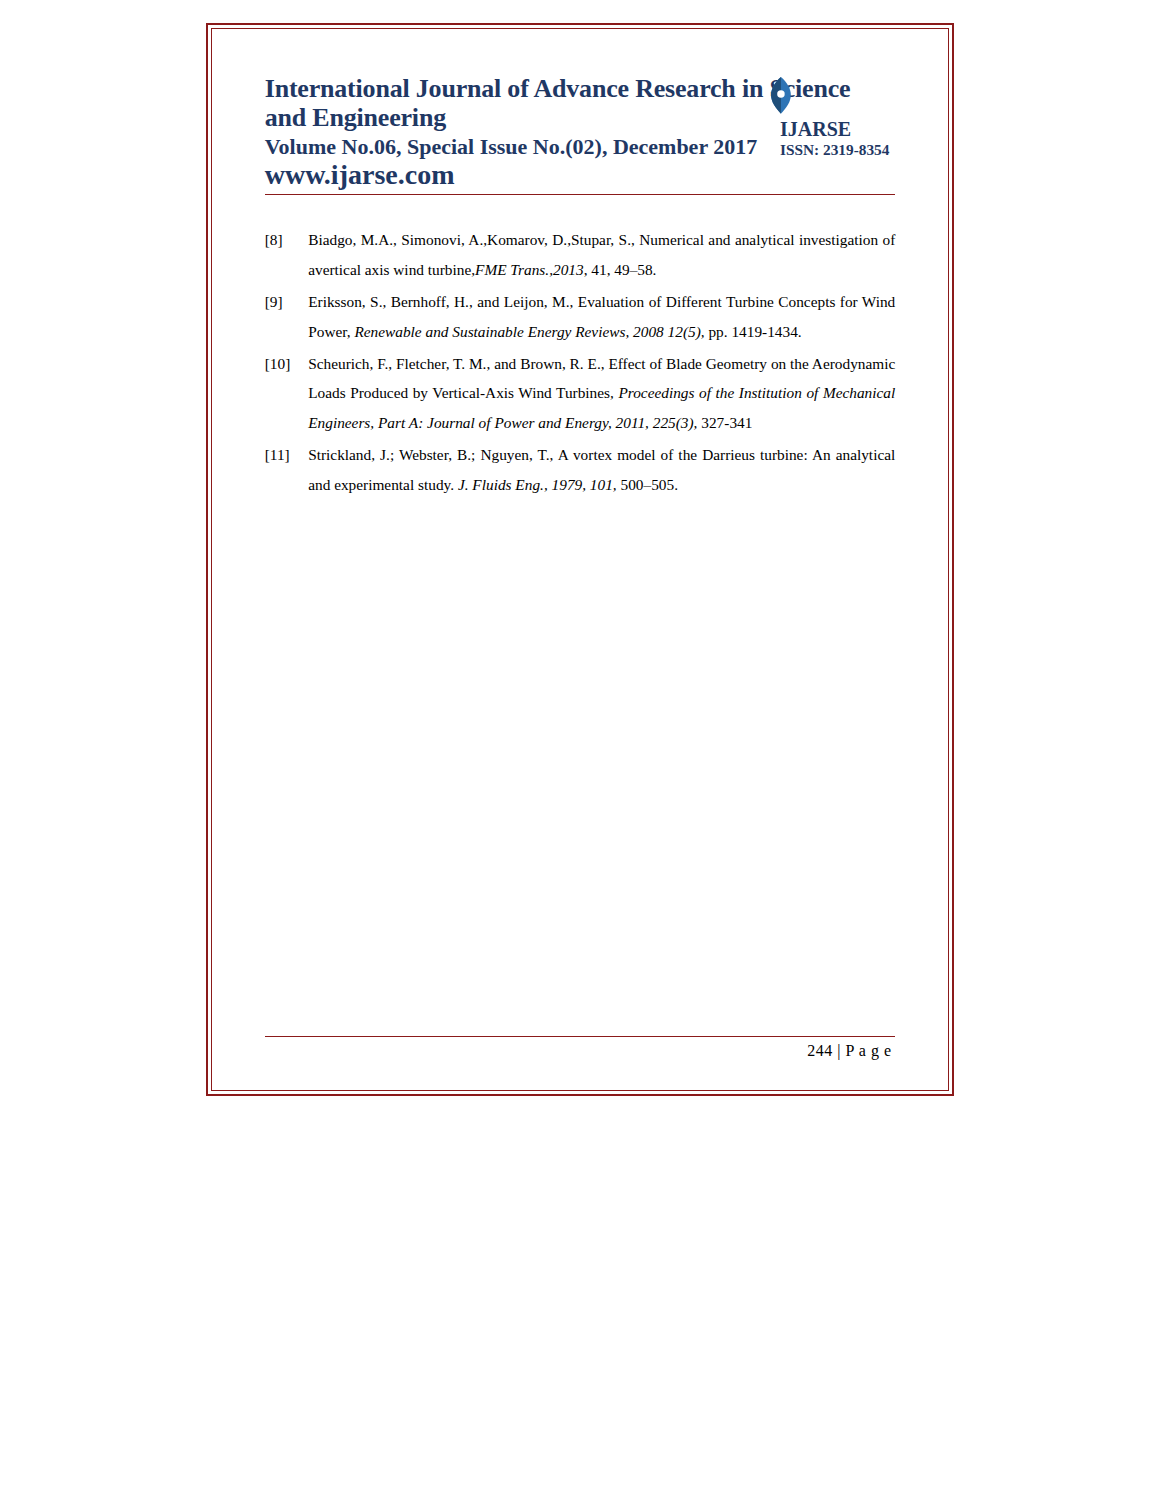IJARSE
ISSN: 2319-8354
International Journal of Advance Research in Science and Engineering
Volume No.06, Special Issue No.(02), December 2017
www.ijarse.com
[8] Biadgo, M.A., Simonovi, A.,Komarov, D.,Stupar, S., Numerical and analytical investigation of avertical axis wind turbine,FME Trans.,2013, 41, 49–58.
[9] Eriksson, S., Bernhoff, H., and Leijon, M., Evaluation of Different Turbine Concepts for Wind Power, Renewable and Sustainable Energy Reviews, 2008 12(5), pp. 1419-1434.
[10] Scheurich, F., Fletcher, T. M., and Brown, R. E., Effect of Blade Geometry on the Aerodynamic Loads Produced by Vertical-Axis Wind Turbines, Proceedings of the Institution of Mechanical Engineers, Part A: Journal of Power and Energy, 2011, 225(3), 327-341
[11] Strickland, J.; Webster, B.; Nguyen, T., A vortex model of the Darrieus turbine: An analytical and experimental study. J. Fluids Eng., 1979, 101, 500–505.
244 | P a g e